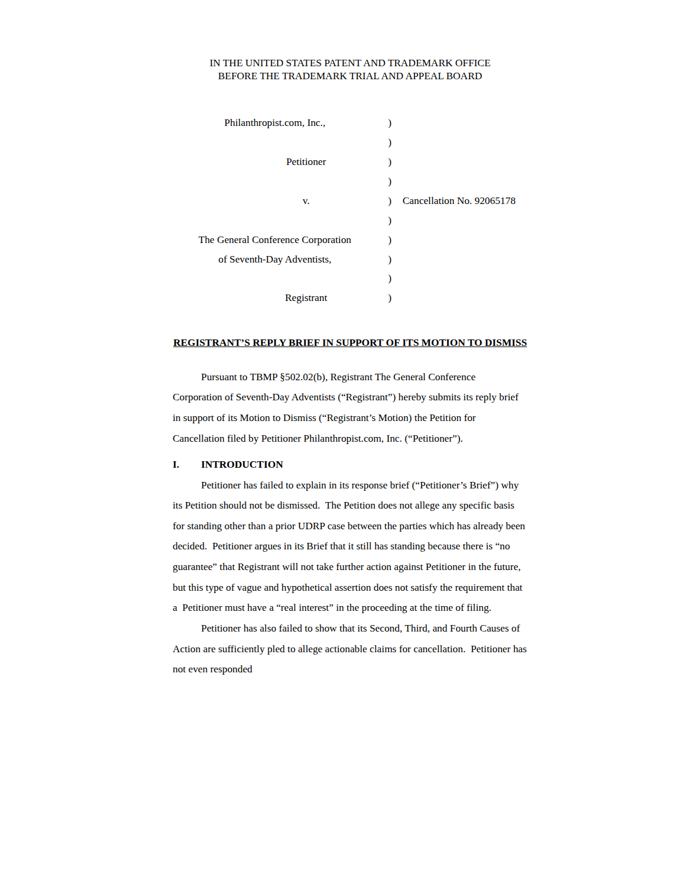IN THE UNITED STATES PATENT AND TRADEMARK OFFICE
BEFORE THE TRADEMARK TRIAL AND APPEAL BOARD
| Philanthropist.com, Inc., | ) | |
| | ) | |
| Petitioner | ) | |
| | ) | |
| v. | ) | Cancellation No. 92065178 |
| | ) | |
| The General Conference Corporation | ) | |
| of Seventh-Day Adventists, | ) | |
| | ) | |
| Registrant | ) | |
REGISTRANT’S REPLY BRIEF IN SUPPORT OF ITS MOTION TO DISMISS
Pursuant to TBMP §502.02(b), Registrant The General Conference Corporation of Seventh-Day Adventists (“Registrant”) hereby submits its reply brief in support of its Motion to Dismiss (“Registrant’s Motion) the Petition for Cancellation filed by Petitioner Philanthropist.com, Inc. (“Petitioner”).
I. INTRODUCTION
Petitioner has failed to explain in its response brief (“Petitioner’s Brief”) why its Petition should not be dismissed. The Petition does not allege any specific basis for standing other than a prior UDRP case between the parties which has already been decided. Petitioner argues in its Brief that it still has standing because there is “no guarantee” that Registrant will not take further action against Petitioner in the future, but this type of vague and hypothetical assertion does not satisfy the requirement that a Petitioner must have a “real interest” in the proceeding at the time of filing.
Petitioner has also failed to show that its Second, Third, and Fourth Causes of Action are sufficiently pled to allege actionable claims for cancellation. Petitioner has not even responded